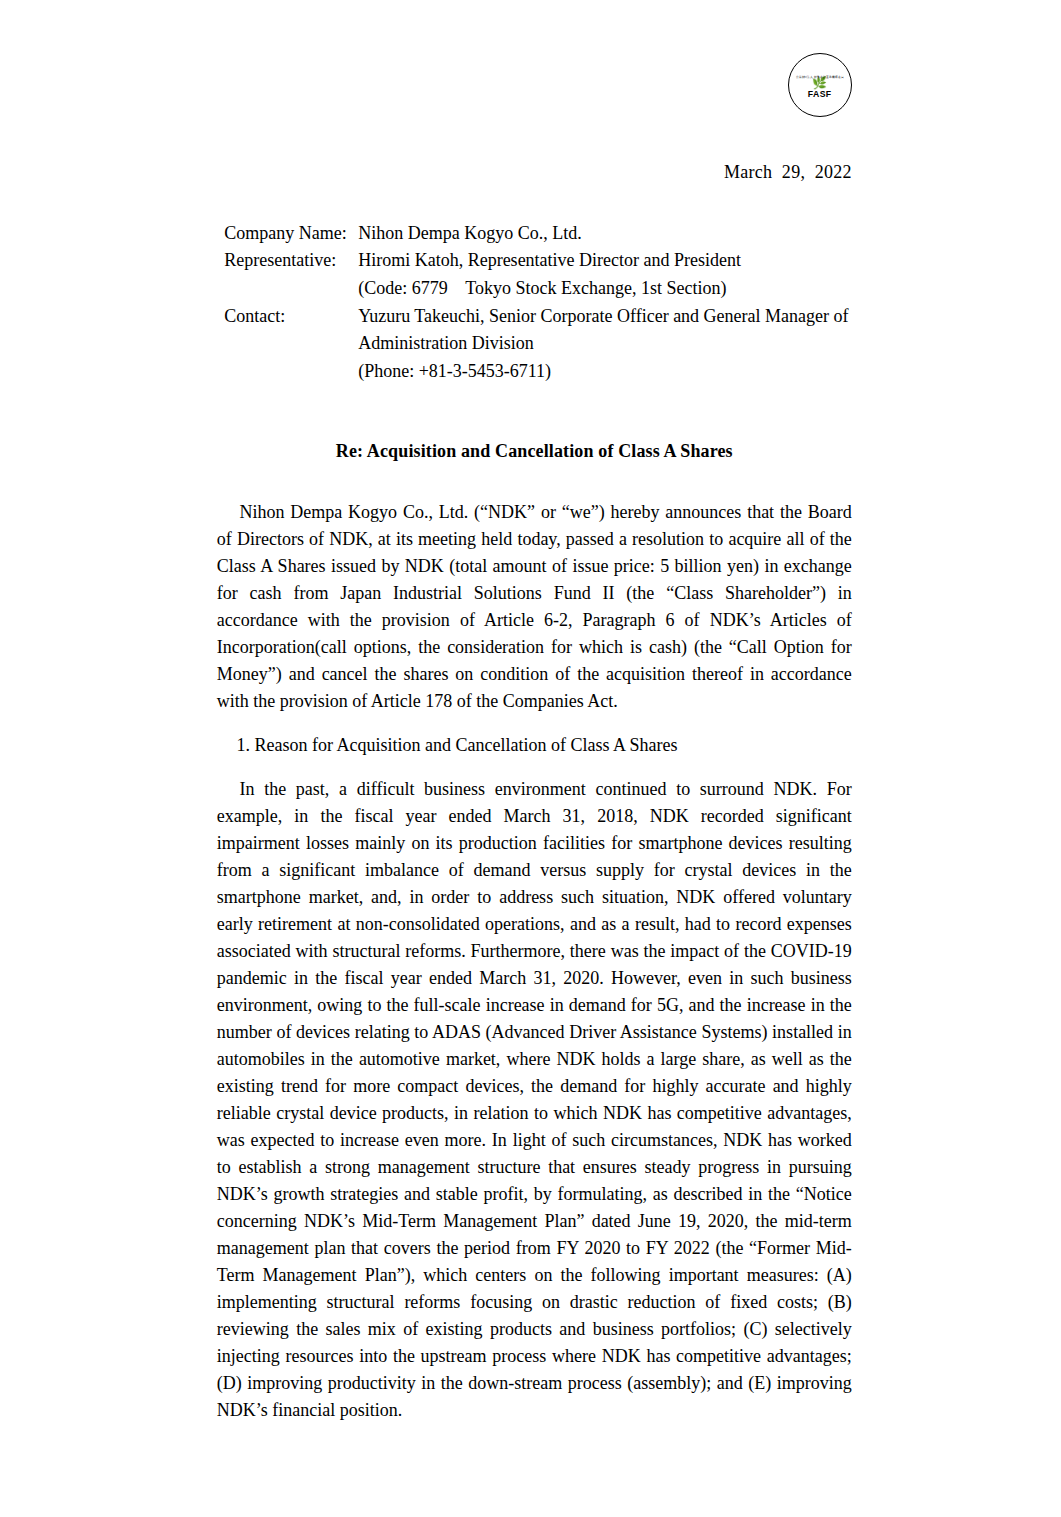公益財団法人 財務会計基準機構会員
🌿
FASF
March 29, 2022
| Company Name: | Nihon Dempa Kogyo Co., Ltd. |
| Representative: | Hiromi Katoh, Representative Director and President |
| | (Code: 6779 Tokyo Stock Exchange, 1st Section) |
| Contact: | Yuzuru Takeuchi, Senior Corporate Officer and General Manager of Administration Division |
| | (Phone: +81-3-5453-6711) |
Re: Acquisition and Cancellation of Class A Shares
Nihon Dempa Kogyo Co., Ltd. (“NDK” or “we”) hereby announces that the Board of Directors of NDK, at its meeting held today, passed a resolution to acquire all of the Class A Shares issued by NDK (total amount of issue price: 5 billion yen) in exchange for cash from Japan Industrial Solutions Fund II (the “Class Shareholder”) in accordance with the provision of Article 6-2, Paragraph 6 of NDK’s Articles of Incorporation(call options, the consideration for which is cash) (the “Call Option for Money”) and cancel the shares on condition of the acquisition thereof in accordance with the provision of Article 178 of the Companies Act.
Reason for Acquisition and Cancellation of Class A Shares
In the past, a difficult business environment continued to surround NDK. For example, in the fiscal year ended March 31, 2018, NDK recorded significant impairment losses mainly on its production facilities for smartphone devices resulting from a significant imbalance of demand versus supply for crystal devices in the smartphone market, and, in order to address such situation, NDK offered voluntary early retirement at non-consolidated operations, and as a result, had to record expenses associated with structural reforms. Furthermore, there was the impact of the COVID-19 pandemic in the fiscal year ended March 31, 2020. However, even in such business environment, owing to the full-scale increase in demand for 5G, and the increase in the number of devices relating to ADAS (Advanced Driver Assistance Systems) installed in automobiles in the automotive market, where NDK holds a large share, as well as the existing trend for more compact devices, the demand for highly accurate and highly reliable crystal device products, in relation to which NDK has competitive advantages, was expected to increase even more. In light of such circumstances, NDK has worked to establish a strong management structure that ensures steady progress in pursuing NDK’s growth strategies and stable profit, by formulating, as described in the “Notice concerning NDK’s Mid-Term Management Plan” dated June 19, 2020, the mid-term management plan that covers the period from FY 2020 to FY 2022 (the “Former Mid-Term Management Plan”), which centers on the following important measures: (A) implementing structural reforms focusing on drastic reduction of fixed costs; (B) reviewing the sales mix of existing products and business portfolios; (C) selectively injecting resources into the upstream process where NDK has competitive advantages; (D) improving productivity in the down-stream process (assembly); and (E) improving NDK’s financial position.